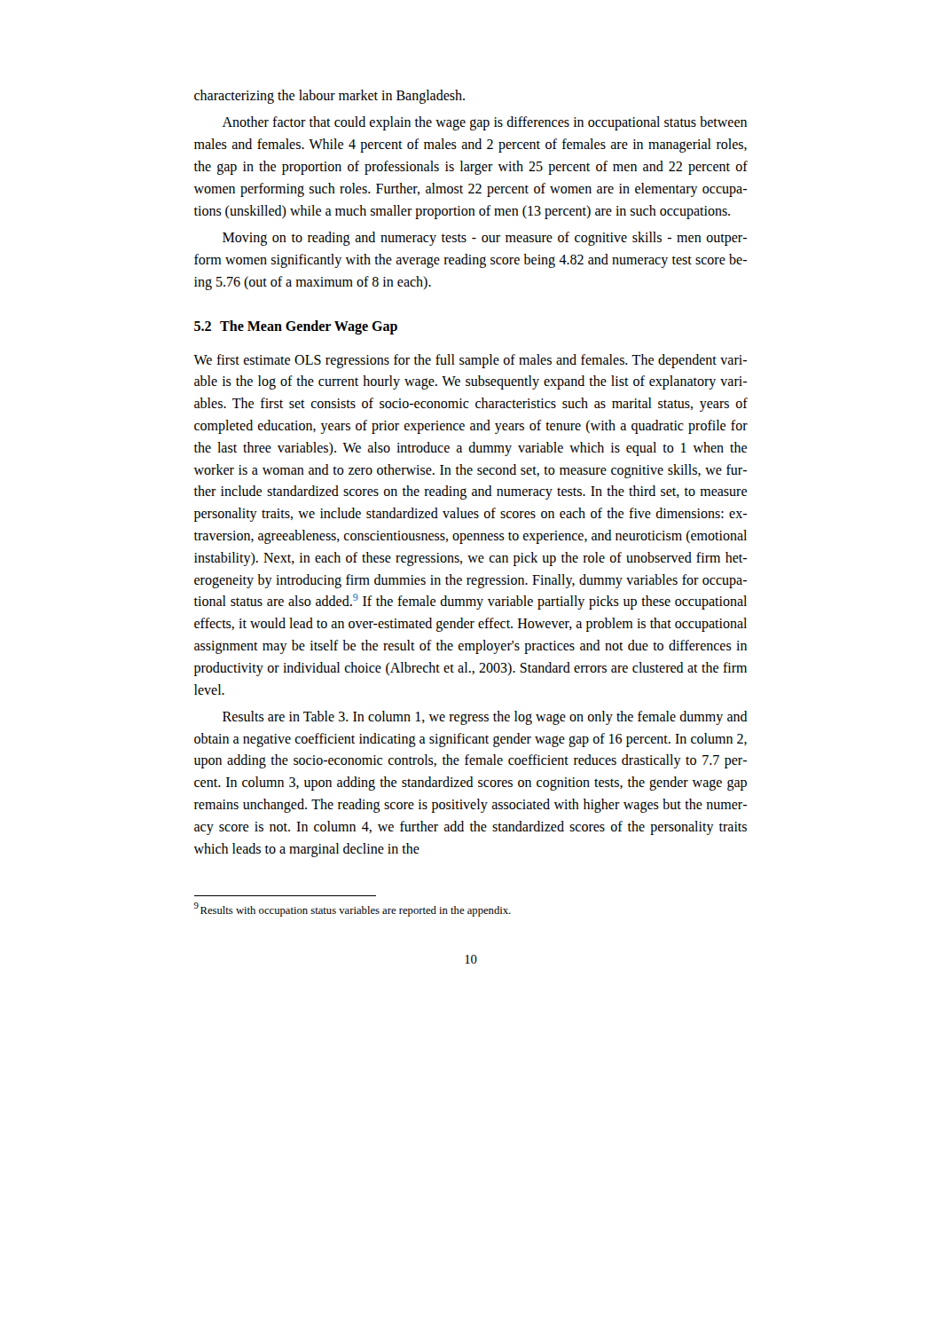characterizing the labour market in Bangladesh.
Another factor that could explain the wage gap is differences in occupational status between males and females. While 4 percent of males and 2 percent of females are in managerial roles, the gap in the proportion of professionals is larger with 25 percent of men and 22 percent of women performing such roles. Further, almost 22 percent of women are in elementary occupations (unskilled) while a much smaller proportion of men (13 percent) are in such occupations.
Moving on to reading and numeracy tests - our measure of cognitive skills - men outperform women significantly with the average reading score being 4.82 and numeracy test score being 5.76 (out of a maximum of 8 in each).
5.2 The Mean Gender Wage Gap
We first estimate OLS regressions for the full sample of males and females. The dependent variable is the log of the current hourly wage. We subsequently expand the list of explanatory variables. The first set consists of socio-economic characteristics such as marital status, years of completed education, years of prior experience and years of tenure (with a quadratic profile for the last three variables). We also introduce a dummy variable which is equal to 1 when the worker is a woman and to zero otherwise. In the second set, to measure cognitive skills, we further include standardized scores on the reading and numeracy tests. In the third set, to measure personality traits, we include standardized values of scores on each of the five dimensions: extraversion, agreeableness, conscientiousness, openness to experience, and neuroticism (emotional instability). Next, in each of these regressions, we can pick up the role of unobserved firm heterogeneity by introducing firm dummies in the regression. Finally, dummy variables for occupational status are also added.9 If the female dummy variable partially picks up these occupational effects, it would lead to an over-estimated gender effect. However, a problem is that occupational assignment may be itself be the result of the employer's practices and not due to differences in productivity or individual choice (Albrecht et al., 2003). Standard errors are clustered at the firm level.
Results are in Table 3. In column 1, we regress the log wage on only the female dummy and obtain a negative coefficient indicating a significant gender wage gap of 16 percent. In column 2, upon adding the socio-economic controls, the female coefficient reduces drastically to 7.7 percent. In column 3, upon adding the standardized scores on cognition tests, the gender wage gap remains unchanged. The reading score is positively associated with higher wages but the numeracy score is not. In column 4, we further add the standardized scores of the personality traits which leads to a marginal decline in the
9Results with occupation status variables are reported in the appendix.
10